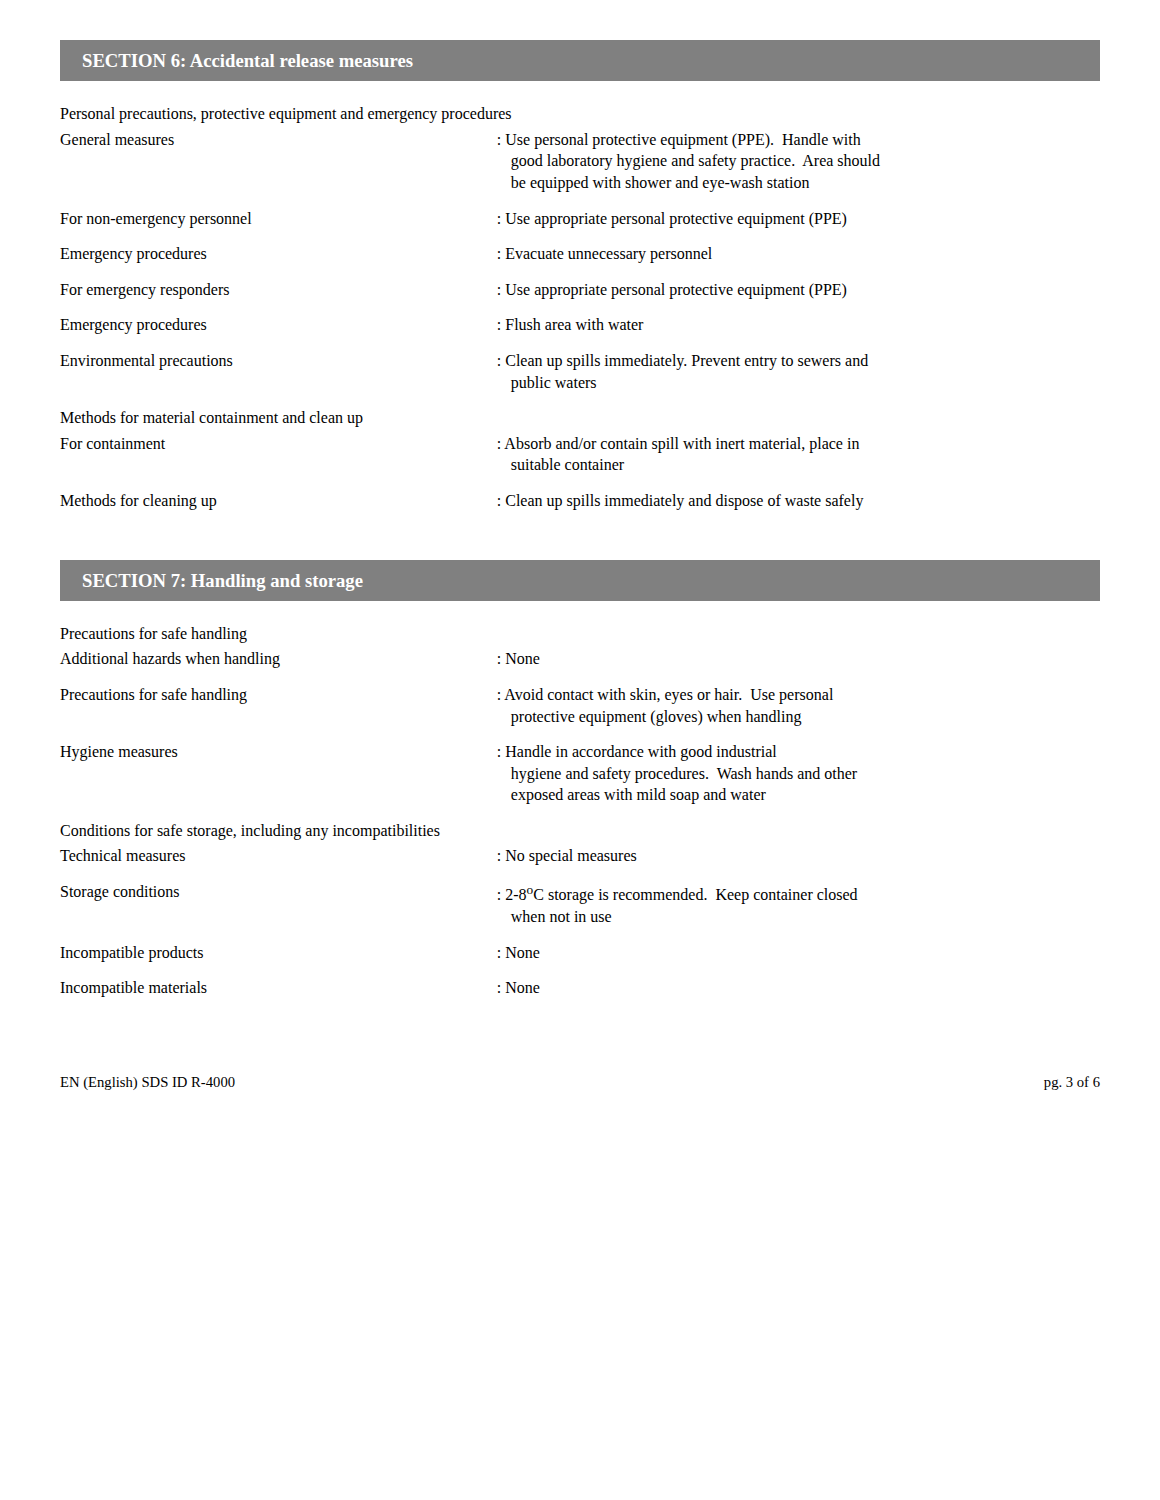SECTION 6: Accidental release measures
Personal precautions, protective equipment and emergency procedures
| General measures | : Use personal protective equipment (PPE). Handle with good laboratory hygiene and safety practice. Area should be equipped with shower and eye-wash station |
| For non-emergency personnel | : Use appropriate personal protective equipment (PPE) |
| Emergency procedures | : Evacuate unnecessary personnel |
| For emergency responders | : Use appropriate personal protective equipment (PPE) |
| Emergency procedures | : Flush area with water |
| Environmental precautions | : Clean up spills immediately. Prevent entry to sewers and public waters |
Methods for material containment and clean up
| For containment | : Absorb and/or contain spill with inert material, place in suitable container |
| Methods for cleaning up | : Clean up spills immediately and dispose of waste safely |
SECTION 7: Handling and storage
Precautions for safe handling
| Additional hazards when handling | : None |
| Precautions for safe handling | : Avoid contact with skin, eyes or hair. Use personal protective equipment (gloves) when handling |
| Hygiene measures | : Handle in accordance with good industrial hygiene and safety procedures. Wash hands and other exposed areas with mild soap and water |
Conditions for safe storage, including any incompatibilities
| Technical measures | : No special measures |
| Storage conditions | : 2-8 o C storage is recommended. Keep container closed when not in use |
| Incompatible products | : None |
| Incompatible materials | : None |
EN (English) SDS ID R-4000 pg. 3 of 6